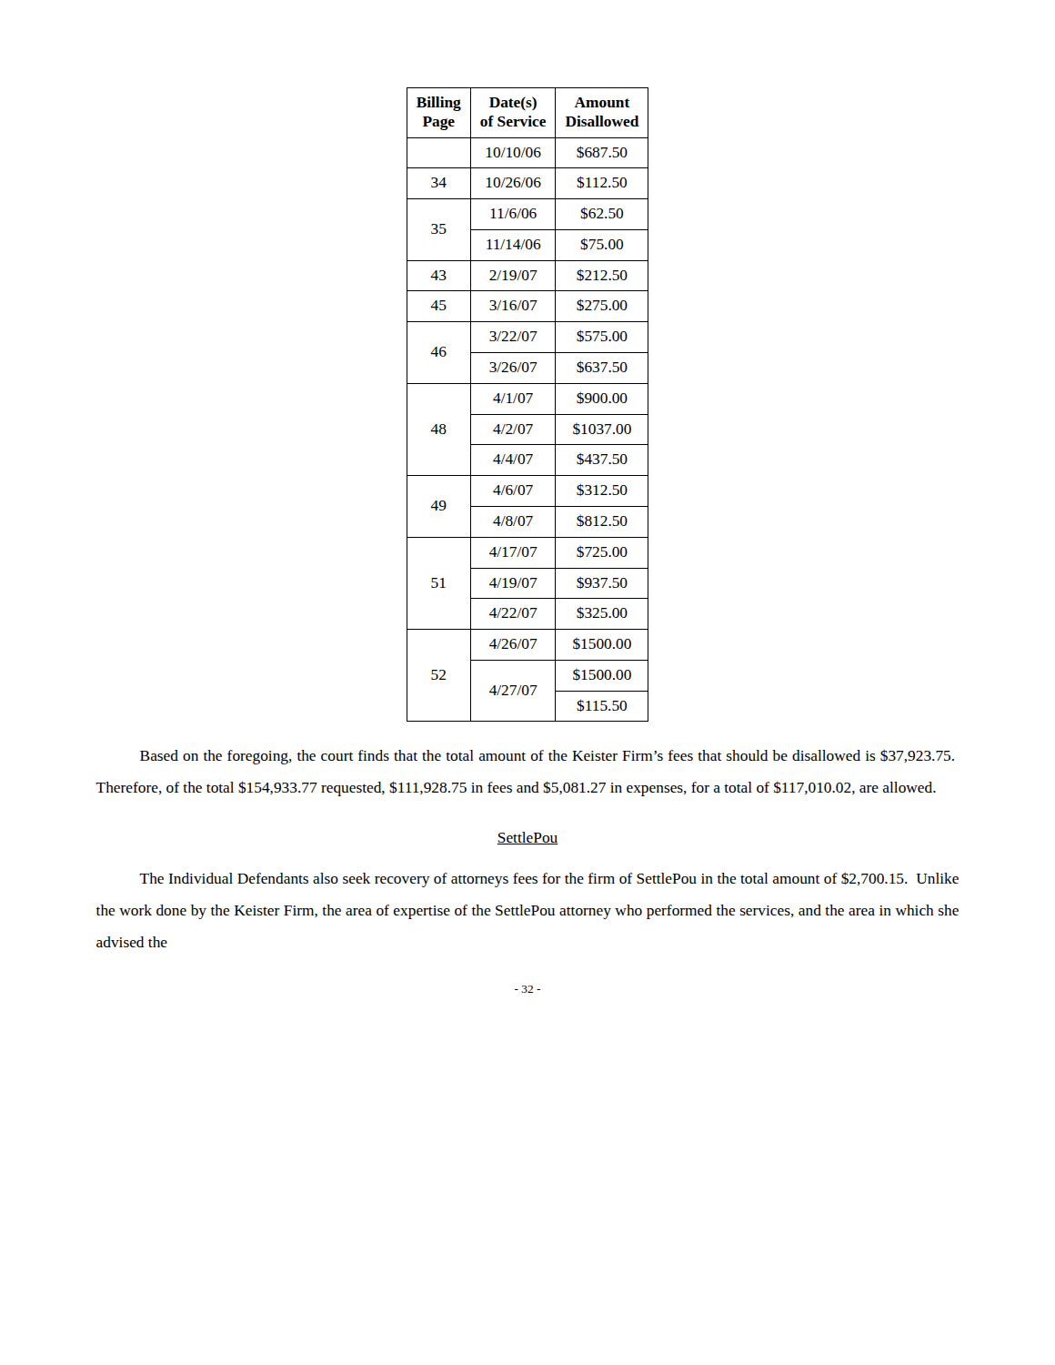| Billing Page | Date(s) of Service | Amount Disallowed |
| --- | --- | --- |
| | 10/10/06 | $687.50 |
| 34 | 10/26/06 | $112.50 |
| 35 | 11/6/06 | $62.50 |
| 11/14/06 | $75.00 |
| 43 | 2/19/07 | $212.50 |
| 45 | 3/16/07 | $275.00 |
| 46 | 3/22/07 | $575.00 |
| 3/26/07 | $637.50 |
| 48 | 4/1/07 | $900.00 |
| 4/2/07 | $1037.00 |
| 4/4/07 | $437.50 |
| 49 | 4/6/07 | $312.50 |
| 4/8/07 | $812.50 |
| 51 | 4/17/07 | $725.00 |
| 4/19/07 | $937.50 |
| 4/22/07 | $325.00 |
| 52 | 4/26/07 | $1500.00 |
| 4/27/07 | $1500.00 |
| $115.50 |
Based on the foregoing, the court finds that the total amount of the Keister Firm’s fees that should be disallowed is $37,923.75. Therefore, of the total $154,933.77 requested, $111,928.75 in fees and $5,081.27 in expenses, for a total of $117,010.02, are allowed.
SettlePou
The Individual Defendants also seek recovery of attorneys fees for the firm of SettlePou in the total amount of $2,700.15. Unlike the work done by the Keister Firm, the area of expertise of the SettlePou attorney who performed the services, and the area in which she advised the
- 32 -